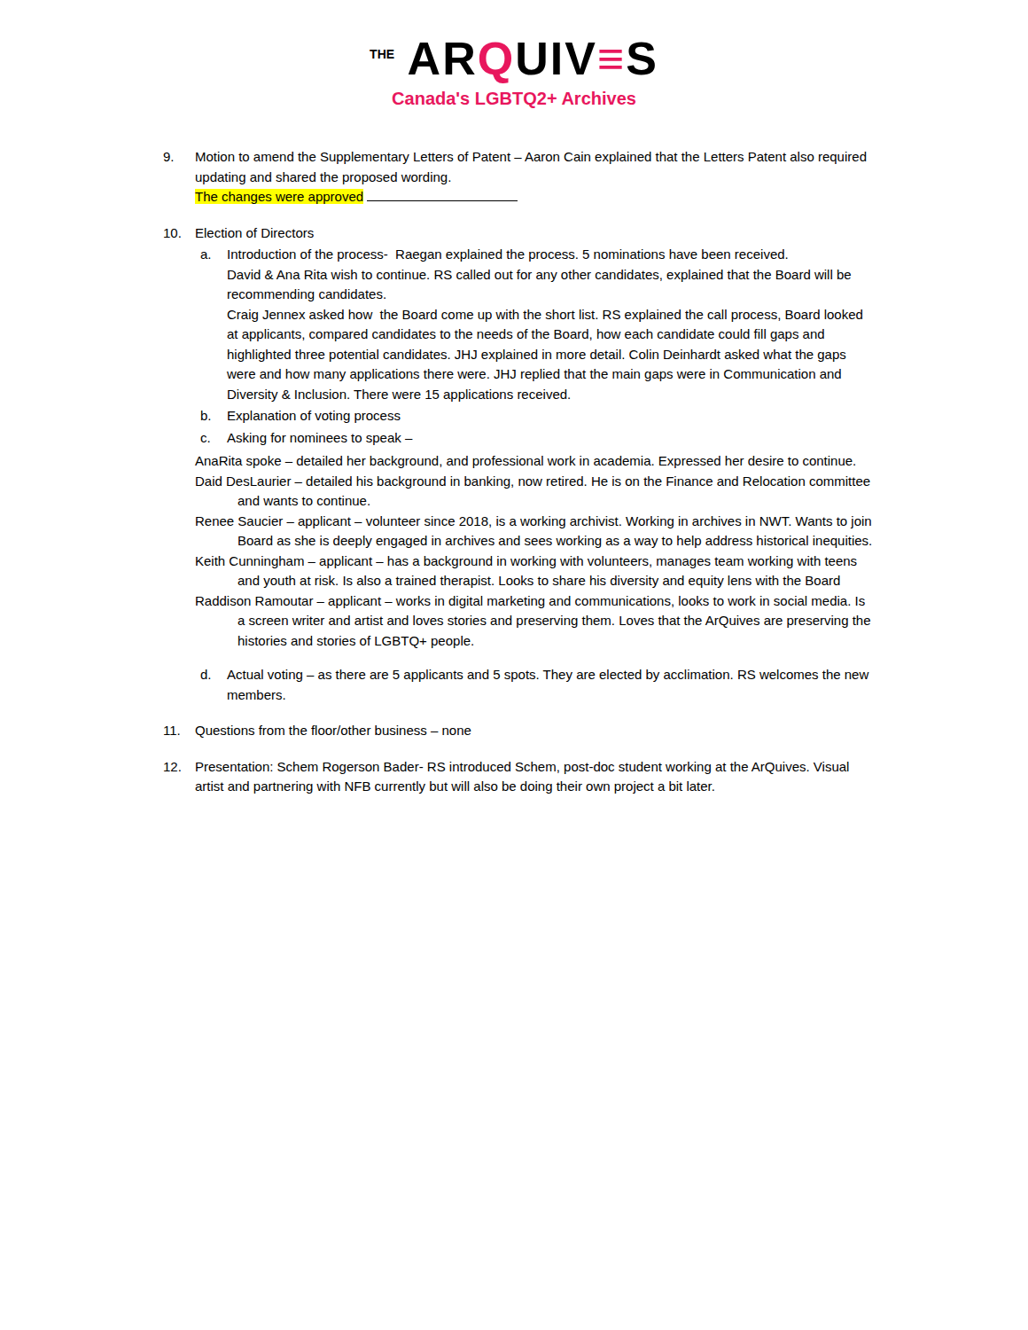THE ARQUIV≡S
Canada's LGBTQ2+ Archives
9. Motion to amend the Supplementary Letters of Patent – Aaron Cain explained that the Letters Patent also required updating and shared the proposed wording.
The changes were approved
10. Election of Directors
a. Introduction of the process- Raegan explained the process. 5 nominations have been received.
David & Ana Rita wish to continue. RS called out for any other candidates, explained that the Board will be recommending candidates.
Craig Jennex asked how the Board come up with the short list. RS explained the call process, Board looked at applicants, compared candidates to the needs of the Board, how each candidate could fill gaps and highlighted three potential candidates. JHJ explained in more detail. Colin Deinhardt asked what the gaps were and how many applications there were. JHJ replied that the main gaps were in Communication and Diversity & Inclusion. There were 15 applications received.
b. Explanation of voting process
c. Asking for nominees to speak –
AnaRita spoke – detailed her background, and professional work in academia. Expressed her desire to continue.
Daid DesLaurier – detailed his background in banking, now retired. He is on the Finance and Relocation committee and wants to continue.
Renee Saucier – applicant – volunteer since 2018, is a working archivist. Working in archives in NWT. Wants to join Board as she is deeply engaged in archives and sees working as a way to help address historical inequities.
Keith Cunningham – applicant – has a background in working with volunteers, manages team working with teens and youth at risk. Is also a trained therapist. Looks to share his diversity and equity lens with the Board
Raddison Ramoutar – applicant – works in digital marketing and communications, looks to work in social media. Is a screen writer and artist and loves stories and preserving them. Loves that the ArQuives are preserving the histories and stories of LGBTQ+ people.
d. Actual voting – as there are 5 applicants and 5 spots. They are elected by acclimation. RS welcomes the new members.
11. Questions from the floor/other business – none
12. Presentation: Schem Rogerson Bader- RS introduced Schem, post-doc student working at the ArQuives. Visual artist and partnering with NFB currently but will also be doing their own project a bit later.